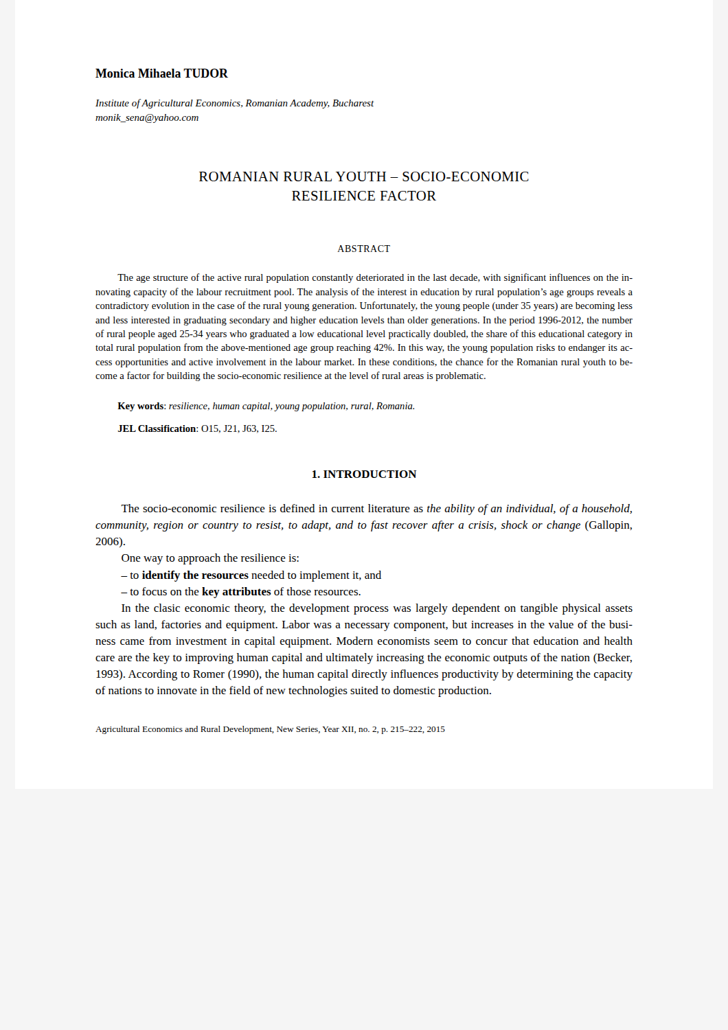Monica Mihaela TUDOR
Institute of Agricultural Economics, Romanian Academy, Bucharest
monik_sena@yahoo.com
Romanian Rural Youth – Socio-Economic
Resilience Factor
Abstract
The age structure of the active rural population constantly deteriorated in the last decade, with significant influences on the innovating capacity of the labour recruitment pool. The analysis of the interest in education by rural population’s age groups reveals a contradictory evolution in the case of the rural young generation. Unfortunately, the young people (under 35 years) are becoming less and less interested in graduating secondary and higher education levels than older generations. In the period 1996-2012, the number of rural people aged 25-34 years who graduated a low educational level practically doubled, the share of this educational category in total rural population from the above-mentioned age group reaching 42%. In this way, the young population risks to endanger its access opportunities and active involvement in the labour market. In these conditions, the chance for the Romanian rural youth to become a factor for building the socio-economic resilience at the level of rural areas is problematic.
Key words: resilience, human capital, young population, rural, Romania.
JEL Classification: O15, J21, J63, I25.
1. Introduction
The socio-economic resilience is defined in current literature as the ability of an individual, of a household, community, region or country to resist, to adapt, and to fast recover after a crisis, shock or change (Gallopin, 2006).
One way to approach the resilience is:
to identify the resources needed to implement it, and
to focus on the key attributes of those resources.
In the clasic economic theory, the development process was largely dependent on tangible physical assets such as land, factories and equipment. Labor was a necessary component, but increases in the value of the business came from investment in capital equipment. Modern economists seem to concur that education and health care are the key to improving human capital and ultimately increasing the economic outputs of the nation (Becker, 1993). According to Romer (1990), the human capital directly influences productivity by determining the capacity of nations to innovate in the field of new technologies suited to domestic production.
Agricultural Economics and Rural Development, New Series, Year XII, no. 2, p. 215–222, 2015